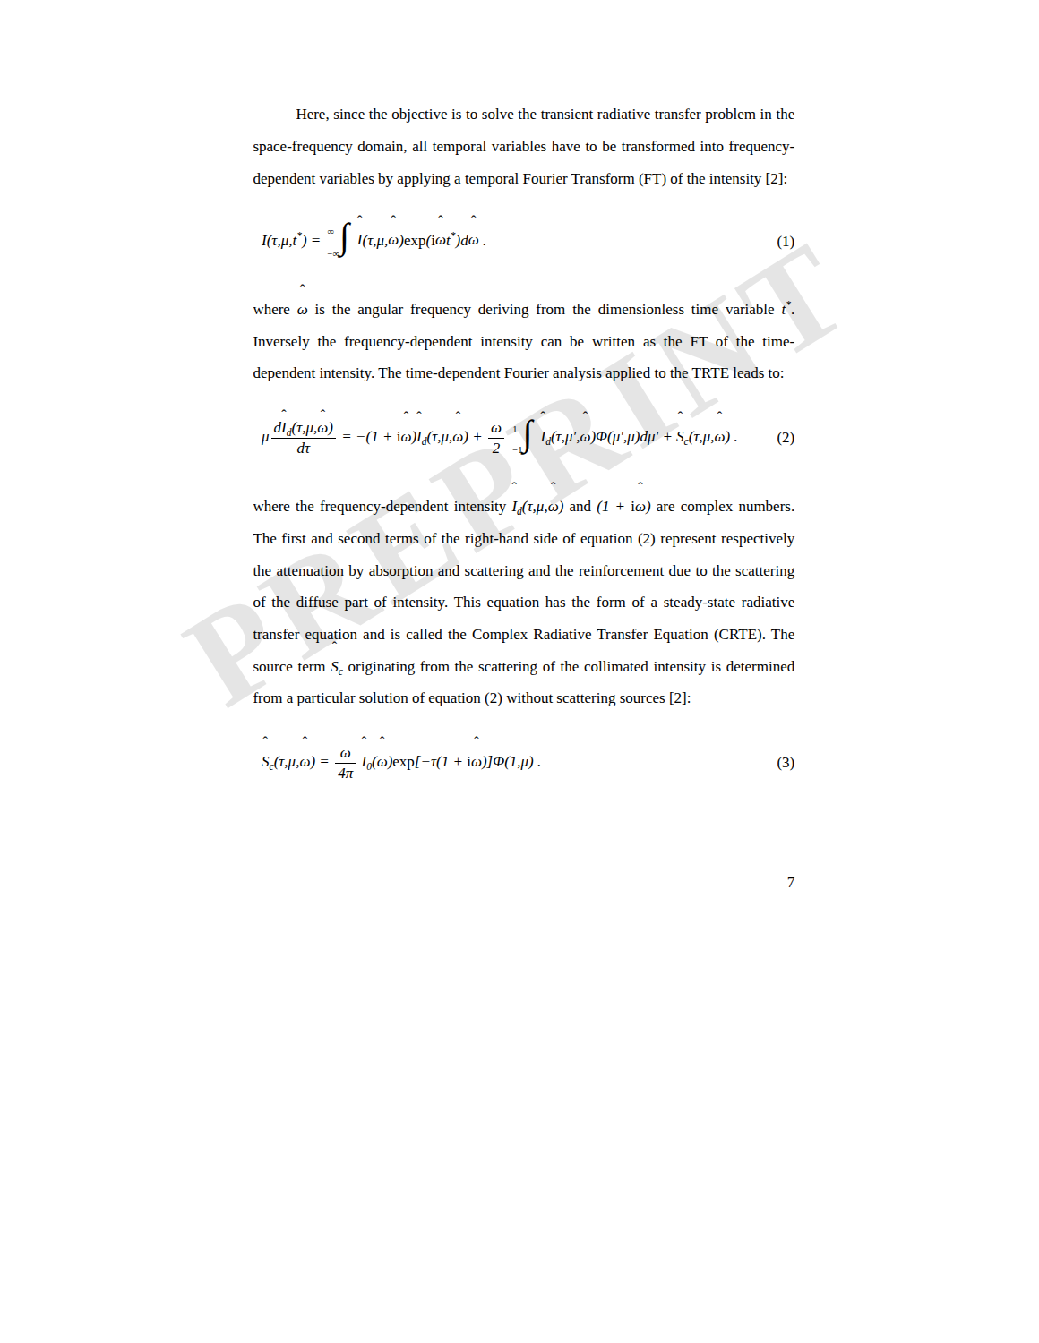PREPRINT
Here, since the objective is to solve the transient radiative transfer problem in the space-frequency domain, all temporal variables have to be transformed into frequency-dependent variables by applying a temporal Fourier Transform (FT) of the intensity [2]:
I(τ,μ,t*) = ∞−∞∫ I(τ,μ,ω)exp(iωt*)dω . (1)
where ω is the angular frequency deriving from the dimensionless time variable t*. Inversely the frequency-dependent intensity can be written as the FT of the time-dependent intensity. The time-dependent Fourier analysis applied to the TRTE leads to:
μdId(τ,μ,ω) dτ = −(1 + iω)Id(τ,μ,ω) + ω 2 1−1∫ Id(τ,μ′,ω)Φ(μ′,μ)dμ′ + Sc(τ,μ,ω) . (2)
where the frequency-dependent intensity Id(τ,μ,ω) and (1 + iω) are complex numbers. The first and second terms of the right-hand side of equation (2) represent respectively the attenuation by absorption and scattering and the reinforcement due to the scattering of the diffuse part of intensity. This equation has the form of a steady-state radiative transfer equation and is called the Complex Radiative Transfer Equation (CRTE). The source term Sc originating from the scattering of the collimated intensity is determined from a particular solution of equation (2) without scattering sources [2]:
Sc(τ,μ,ω) = ω 4π I0(ω)exp[−τ(1 + iω)]Φ(1,μ) . (3)
7